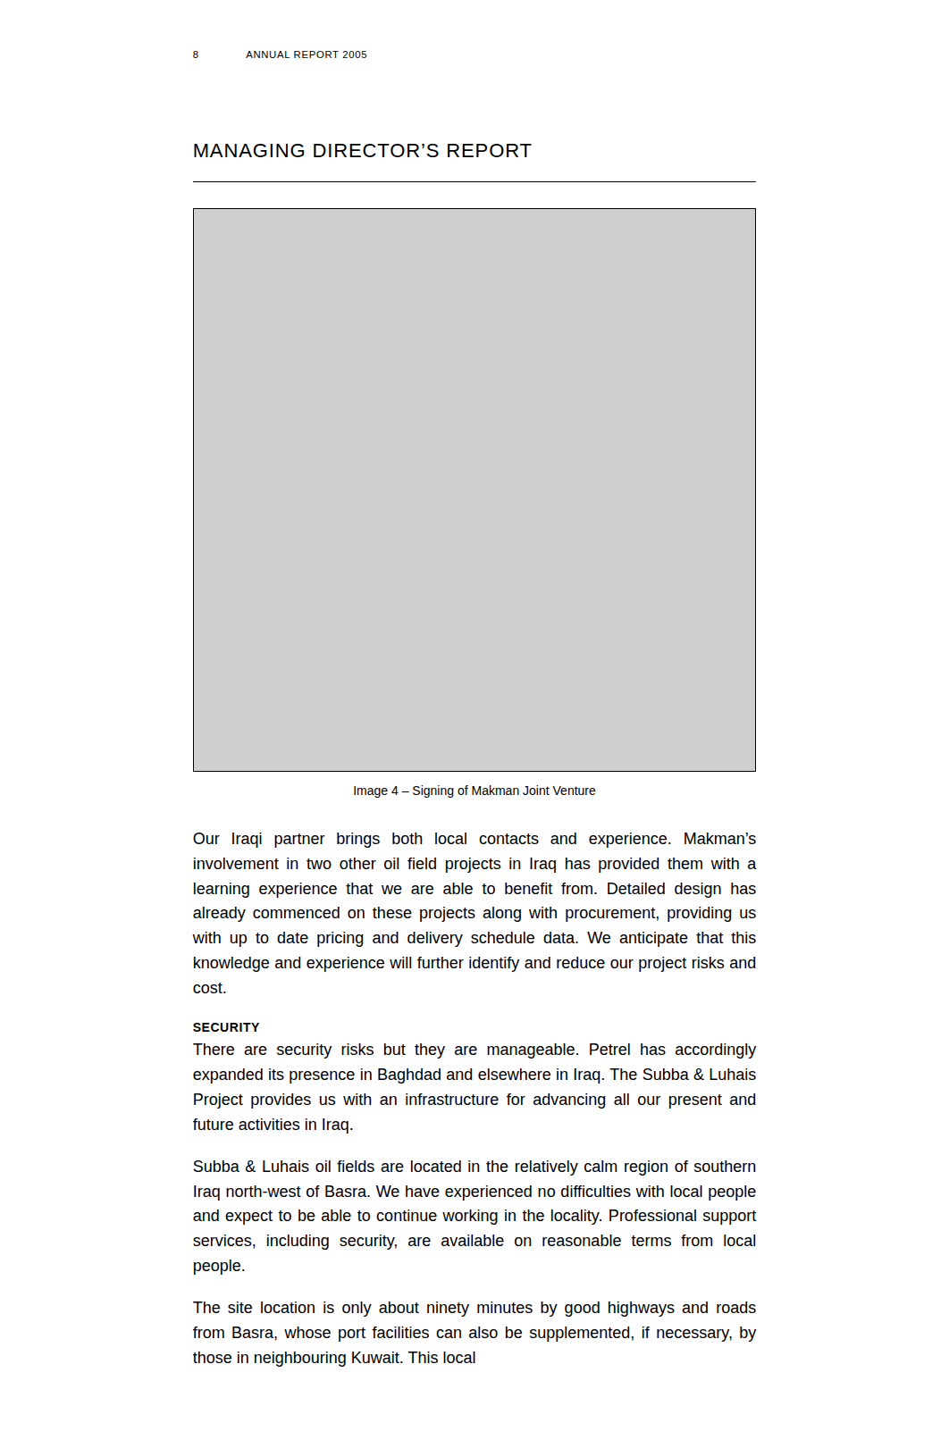8 ANNUAL REPORT 2005
MANAGING DIRECTOR’S REPORT
Image 4 – Signing of Makman Joint Venture
Our Iraqi partner brings both local contacts and experience. Makman’s involvement in two other oil field projects in Iraq has provided them with a learning experience that we are able to benefit from. Detailed design has already commenced on these projects along with procurement, providing us with up to date pricing and delivery schedule data. We anticipate that this knowledge and experience will further identify and reduce our project risks and cost.
SECURITY
There are security risks but they are manageable. Petrel has accordingly expanded its presence in Baghdad and elsewhere in Iraq. The Subba & Luhais Project provides us with an infrastructure for advancing all our present and future activities in Iraq.
Subba & Luhais oil fields are located in the relatively calm region of southern Iraq north-west of Basra. We have experienced no difficulties with local people and expect to be able to continue working in the locality. Professional support services, including security, are available on reasonable terms from local people.
The site location is only about ninety minutes by good highways and roads from Basra, whose port facilities can also be supplemented, if necessary, by those in neighbouring Kuwait. This local